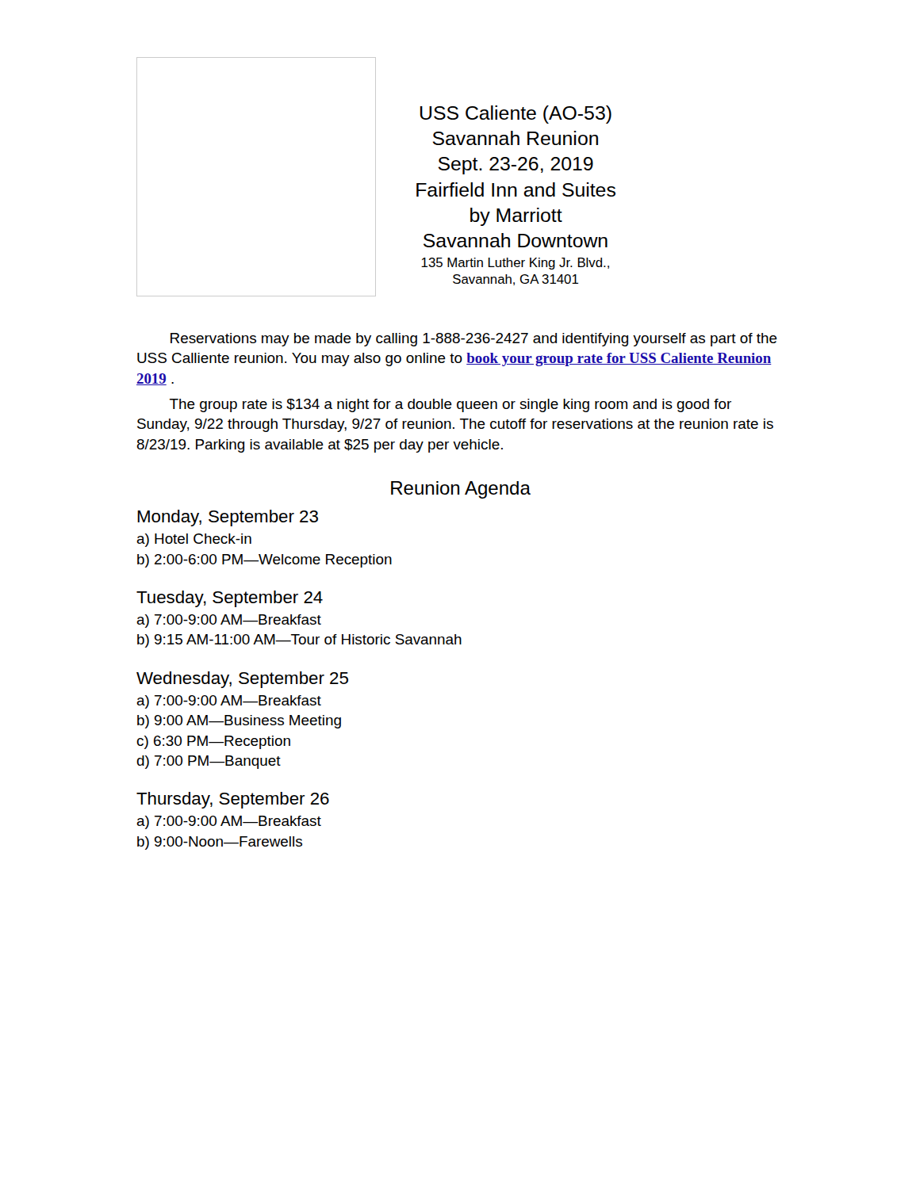USS Caliente (AO-53)
Savannah Reunion
Sept. 23-26, 2019
Fairfield Inn and Suites
by Marriott
Savannah Downtown
135 Martin Luther King Jr. Blvd.,
Savannah, GA 31401
Reservations may be made by calling 1-888-236-2427 and identifying yourself as part of the USS Calliente reunion. You may also go online to book your group rate for USS Caliente Reunion 2019 .
The group rate is $134 a night for a double queen or single king room and is good for Sunday, 9/22 through Thursday, 9/27 of reunion. The cutoff for reservations at the reunion rate is 8/23/19. Parking is available at $25 per day per vehicle.
Reunion Agenda
Monday, September 23
a) Hotel Check-in
b) 2:00-6:00 PM—Welcome Reception
Tuesday, September 24
a) 7:00-9:00 AM—Breakfast
b) 9:15 AM-11:00 AM—Tour of Historic Savannah
Wednesday, September 25
a) 7:00-9:00 AM—Breakfast
b) 9:00 AM—Business Meeting
c) 6:30 PM—Reception
d) 7:00 PM—Banquet
Thursday, September 26
a) 7:00-9:00 AM—Breakfast
b) 9:00-Noon—Farewells